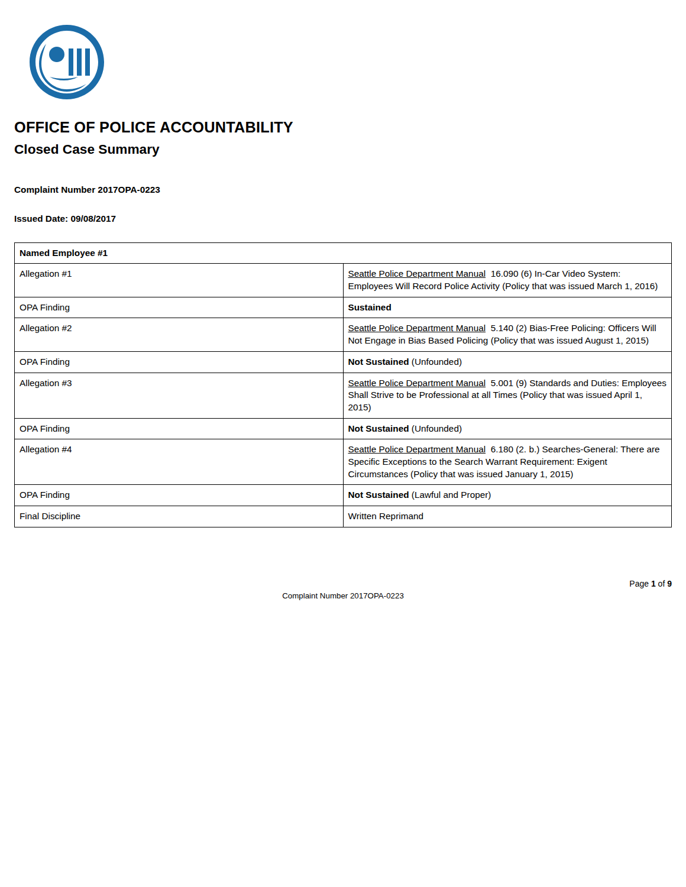OFFICE OF POLICE ACCOUNTABILITY
Closed Case Summary
Complaint Number 2017OPA-0223
Issued Date: 09/08/2017
| Named Employee #1 |
| Allegation #1 | Seattle Police Department Manual 16.090 (6) In-Car Video System: Employees Will Record Police Activity (Policy that was issued March 1, 2016) |
| OPA Finding | Sustained |
| Allegation #2 | Seattle Police Department Manual 5.140 (2) Bias-Free Policing: Officers Will Not Engage in Bias Based Policing (Policy that was issued August 1, 2015) |
| OPA Finding | Not Sustained (Unfounded) |
| Allegation #3 | Seattle Police Department Manual 5.001 (9) Standards and Duties: Employees Shall Strive to be Professional at all Times (Policy that was issued April 1, 2015) |
| OPA Finding | Not Sustained (Unfounded) |
| Allegation #4 | Seattle Police Department Manual 6.180 (2. b.) Searches-General: There are Specific Exceptions to the Search Warrant Requirement: Exigent Circumstances (Policy that was issued January 1, 2015) |
| OPA Finding | Not Sustained (Lawful and Proper) |
| Final Discipline | Written Reprimand |
Page 1 of 9
Complaint Number 2017OPA-0223